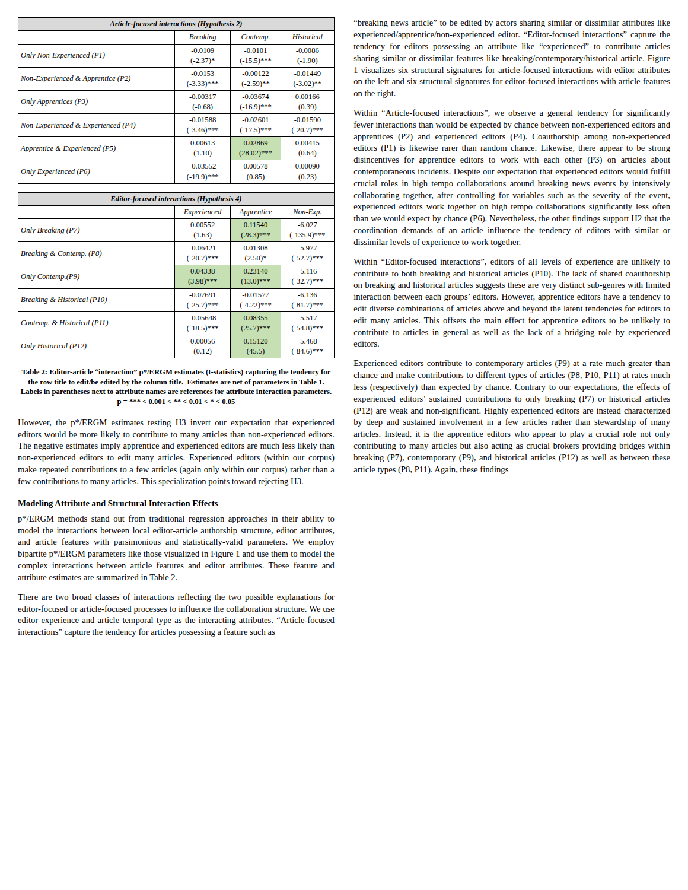| Article-focused interactions (Hypothesis 2) |
| --- |
| | Breaking | Contemp. | Historical |
| Only Non-Experienced (P1) | -0.0109 | -0.0101 | -0.0086 |
| (-2.37)* | (-15.5)*** | (-1.90) |
| Non-Experienced & Apprentice (P2) | -0.0153 | -0.00122 | -0.01449 |
| (-3.33)*** | (-2.59)** | (-3.02)** |
| Only Apprentices (P3) | -0.00317 | -0.03674 | 0.00166 |
| (-0.68) | (-16.9)*** | (0.39) |
| Non-Experienced & Experienced (P4) | -0.01588 | -0.02601 | -0.01590 |
| (-3.46)*** | (-17.5)*** | (-20.7)*** |
| Apprentice & Experienced (P5) | 0.00613 | 0.02869 | 0.00415 |
| (1.10) | (28.02)*** | (0.64) |
| Only Experienced (P6) | -0.03552 | 0.00578 | 0.00090 |
| (-19.9)*** | (0.85) | (0.23) |
| Editor-focused interactions (Hypothesis 4) |
| | Experienced | Apprentice | Non-Exp. |
| Only Breaking (P7) | 0.00552 | 0.11540 | -6.027 |
| (1.63) | (28.3)*** | (-135.9)*** |
| Breaking & Contemp. (P8) | -0.06421 | 0.01308 | -5.977 |
| (-20.7)*** | (2.50)* | (-52.7)*** |
| Only Contemp.(P9) | 0.04338 | 0.23140 | -5.116 |
| (3.98)*** | (13.0)*** | (-32.7)*** |
| Breaking & Historical (P10) | -0.07691 | -0.01577 | -6.136 |
| (-25.7)*** | (-4.22)*** | (-81.7)*** |
| Contemp. & Historical (P11) | -0.05648 | 0.08355 | -5.517 |
| (-18.5)*** | (25.7)*** | (-54.8)*** |
| Only Historical (P12) | 0.00056 | 0.15120 | -5.468 |
| (0.12) | (45.5) | (-84.6)*** |
Table 2: Editor-article “interaction” p*/ERGM estimates (t-statistics) capturing the tendency for the row title to edit/be edited by the column title. Estimates are net of parameters in Table 1. Labels in parentheses next to attribute names are references for attribute interaction parameters.
p = *** < 0.001 < ** < 0.01 < * < 0.05
However, the p*/ERGM estimates testing H3 invert our expectation that experienced editors would be more likely to contribute to many articles than non-experienced editors. The negative estimates imply apprentice and experienced editors are much less likely than non-experienced editors to edit many articles. Experienced editors (within our corpus) make repeated contributions to a few articles (again only within our corpus) rather than a few contributions to many articles. This specialization points toward rejecting H3.
Modeling Attribute and Structural Interaction Effects
p*/ERGM methods stand out from traditional regression approaches in their ability to model the interactions between local editor-article authorship structure, editor attributes, and article features with parsimonious and statistically-valid parameters. We employ bipartite p*/ERGM parameters like those visualized in Figure 1 and use them to model the complex interactions between article features and editor attributes. These feature and attribute estimates are summarized in Table 2.
There are two broad classes of interactions reflecting the two possible explanations for editor-focused or article-focused processes to influence the collaboration structure. We use editor experience and article temporal type as the interacting attributes. “Article-focused interactions” capture the tendency for articles possessing a feature such as
“breaking news article” to be edited by actors sharing similar or dissimilar attributes like experienced/apprentice/non-experienced editor. “Editor-focused interactions” capture the tendency for editors possessing an attribute like “experienced” to contribute articles sharing similar or dissimilar features like breaking/contemporary/historical article. Figure 1 visualizes six structural signatures for article-focused interactions with editor attributes on the left and six structural signatures for editor-focused interactions with article features on the right.
Within “Article-focused interactions”, we observe a general tendency for significantly fewer interactions than would be expected by chance between non-experienced editors and apprentices (P2) and experienced editors (P4). Coauthorship among non-experienced editors (P1) is likewise rarer than random chance. Likewise, there appear to be strong disincentives for apprentice editors to work with each other (P3) on articles about contemporaneous incidents. Despite our expectation that experienced editors would fulfill crucial roles in high tempo collaborations around breaking news events by intensively collaborating together, after controlling for variables such as the severity of the event, experienced editors work together on high tempo collaborations significantly less often than we would expect by chance (P6). Nevertheless, the other findings support H2 that the coordination demands of an article influence the tendency of editors with similar or dissimilar levels of experience to work together.
Within “Editor-focused interactions”, editors of all levels of experience are unlikely to contribute to both breaking and historical articles (P10). The lack of shared coauthorship on breaking and historical articles suggests these are very distinct sub-genres with limited interaction between each groups’ editors. However, apprentice editors have a tendency to edit diverse combinations of articles above and beyond the latent tendencies for editors to edit many articles. This offsets the main effect for apprentice editors to be unlikely to contribute to articles in general as well as the lack of a bridging role by experienced editors.
Experienced editors contribute to contemporary articles (P9) at a rate much greater than chance and make contributions to different types of articles (P8, P10, P11) at rates much less (respectively) than expected by chance. Contrary to our expectations, the effects of experienced editors’ sustained contributions to only breaking (P7) or historical articles (P12) are weak and non-significant. Highly experienced editors are instead characterized by deep and sustained involvement in a few articles rather than stewardship of many articles. Instead, it is the apprentice editors who appear to play a crucial role not only contributing to many articles but also acting as crucial brokers providing bridges within breaking (P7), contemporary (P9), and historical articles (P12) as well as between these article types (P8, P11). Again, these findings